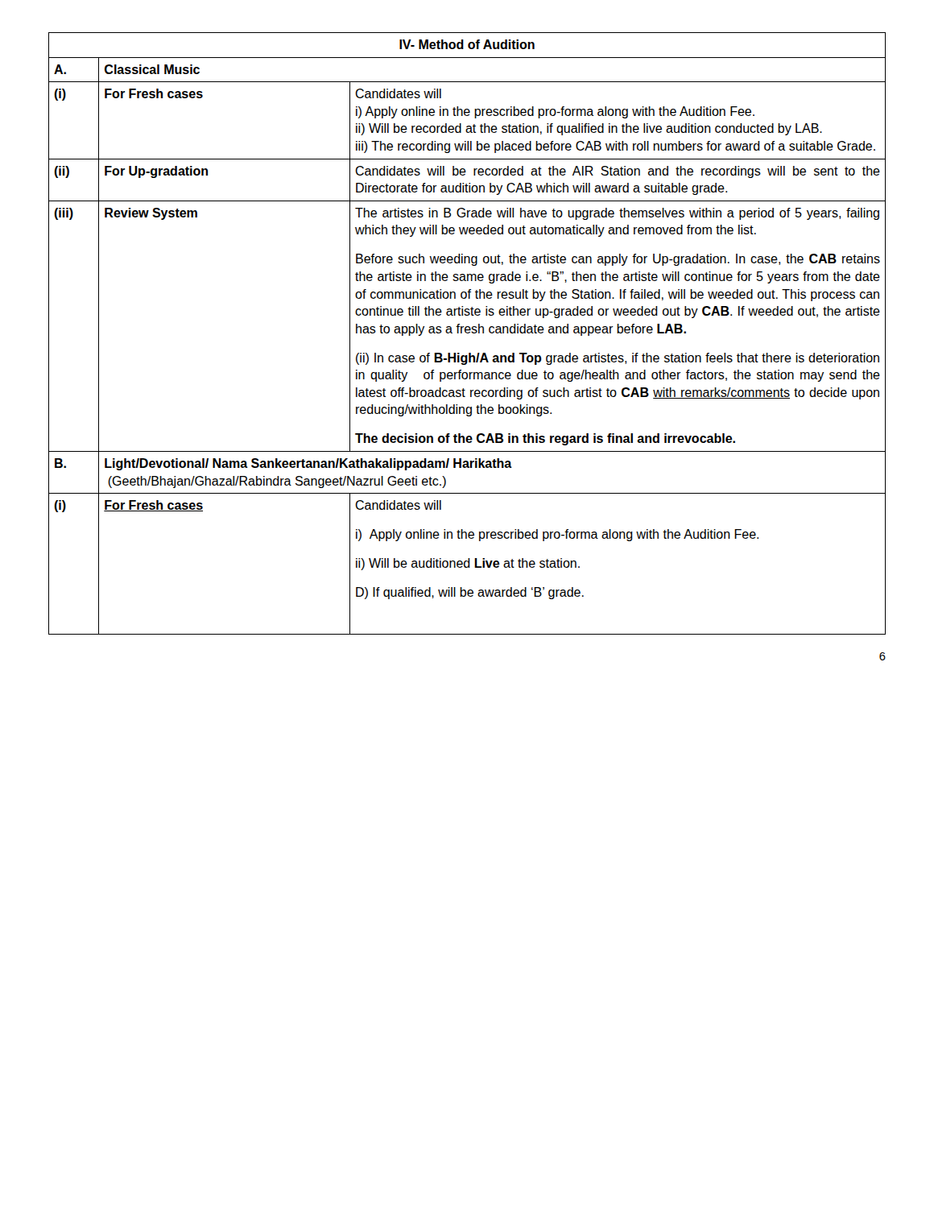| IV- Method of Audition |
| A. | Classical Music |
| (i) | For Fresh cases | Candidates will i) Apply online in the prescribed pro-forma along with the Audition Fee. ii) Will be recorded at the station, if qualified in the live audition conducted by LAB. iii) The recording will be placed before CAB with roll numbers for award of a suitable Grade. |
| (ii) | For Up-gradation | Candidates will be recorded at the AIR Station and the recordings will be sent to the Directorate for audition by CAB which will award a suitable grade. |
| (iii) | Review System | The artistes in B Grade will have to upgrade themselves within a period of 5 years, failing which they will be weeded out automatically and removed from the list. Before such weeding out, the artiste can apply for Up-gradation. In case, the CAB retains the artiste in the same grade i.e. “B”, then the artiste will continue for 5 years from the date of communication of the result by the Station. If failed, will be weeded out. This process can continue till the artiste is either up-graded or weeded out by CAB . If weeded out, the artiste has to apply as a fresh candidate and appear before LAB. (ii) In case of B-High/A and Top grade artistes, if the station feels that there is deterioration in quality of performance due to age/health and other factors, the station may send the latest off-broadcast recording of such artist to CAB with remarks/comments to decide upon reducing/withholding the bookings. The decision of the CAB in this regard is final and irrevocable. |
| B. | Light/Devotional/ Nama Sankeertanan/Kathakalippadam/ Harikatha (Geeth/Bhajan/Ghazal/Rabindra Sangeet/Nazrul Geeti etc.) |
| (i) | For Fresh cases | Candidates will i) Apply online in the prescribed pro-forma along with the Audition Fee. ii) Will be auditioned Live at the station. D) If qualified, will be awarded ‘B’ grade. |
6